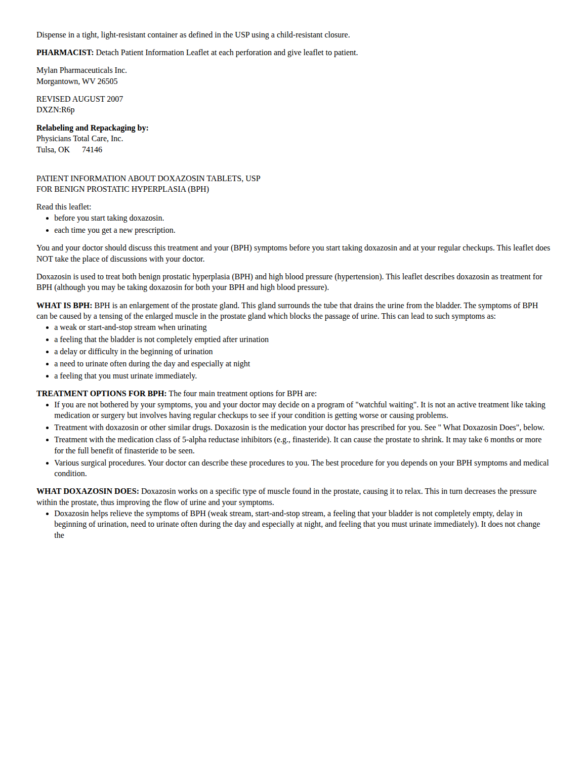Dispense in a tight, light-resistant container as defined in the USP using a child-resistant closure.
PHARMACIST: Detach Patient Information Leaflet at each perforation and give leaflet to patient.
Mylan Pharmaceuticals Inc.
Morgantown, WV 26505
REVISED AUGUST 2007
DXZN:R6p
Relabeling and Repackaging by:
Physicians Total Care, Inc.
Tulsa, OK 74146
PATIENT INFORMATION ABOUT DOXAZOSIN TABLETS, USP
FOR BENIGN PROSTATIC HYPERPLASIA (BPH)
Read this leaflet:
before you start taking doxazosin.
each time you get a new prescription.
You and your doctor should discuss this treatment and your (BPH) symptoms before you start taking doxazosin and at your regular checkups. This leaflet does NOT take the place of discussions with your doctor.
Doxazosin is used to treat both benign prostatic hyperplasia (BPH) and high blood pressure (hypertension). This leaflet describes doxazosin as treatment for BPH (although you may be taking doxazosin for both your BPH and high blood pressure).
WHAT IS BPH: BPH is an enlargement of the prostate gland. This gland surrounds the tube that drains the urine from the bladder. The symptoms of BPH can be caused by a tensing of the enlarged muscle in the prostate gland which blocks the passage of urine. This can lead to such symptoms as:
a weak or start-and-stop stream when urinating
a feeling that the bladder is not completely emptied after urination
a delay or difficulty in the beginning of urination
a need to urinate often during the day and especially at night
a feeling that you must urinate immediately.
TREATMENT OPTIONS FOR BPH: The four main treatment options for BPH are:
If you are not bothered by your symptoms, you and your doctor may decide on a program of "watchful waiting". It is not an active treatment like taking medication or surgery but involves having regular checkups to see if your condition is getting worse or causing problems.
Treatment with doxazosin or other similar drugs. Doxazosin is the medication your doctor has prescribed for you. See " What Doxazosin Does", below.
Treatment with the medication class of 5-alpha reductase inhibitors (e.g., finasteride). It can cause the prostate to shrink. It may take 6 months or more for the full benefit of finasteride to be seen.
Various surgical procedures. Your doctor can describe these procedures to you. The best procedure for you depends on your BPH symptoms and medical condition.
WHAT DOXAZOSIN DOES: Doxazosin works on a specific type of muscle found in the prostate, causing it to relax. This in turn decreases the pressure within the prostate, thus improving the flow of urine and your symptoms.
Doxazosin helps relieve the symptoms of BPH (weak stream, start-and-stop stream, a feeling that your bladder is not completely empty, delay in beginning of urination, need to urinate often during the day and especially at night, and feeling that you must urinate immediately). It does not change the